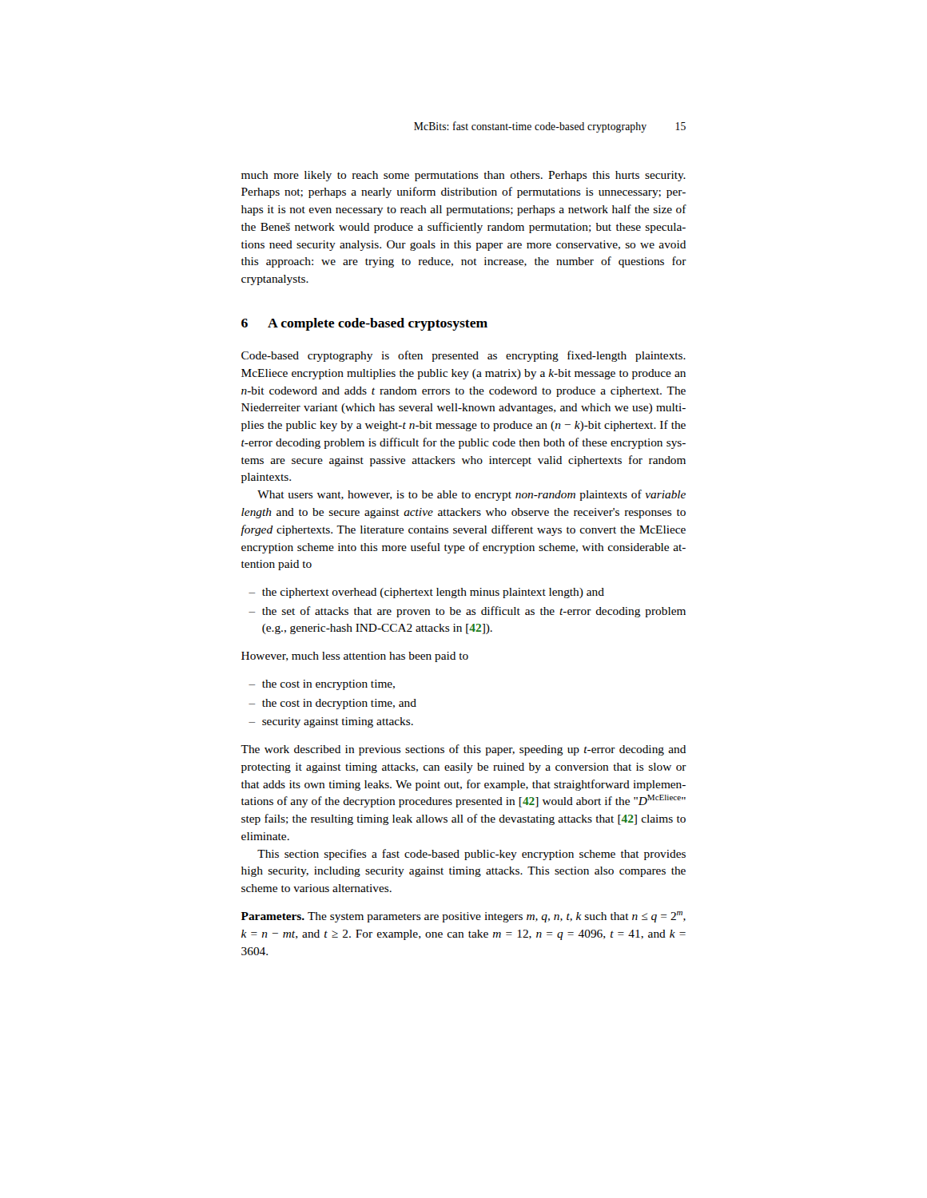McBits: fast constant-time code-based cryptography 15
much more likely to reach some permutations than others. Perhaps this hurts security. Perhaps not; perhaps a nearly uniform distribution of permutations is unnecessary; perhaps it is not even necessary to reach all permutations; perhaps a network half the size of the Beneš network would produce a sufficiently random permutation; but these speculations need security analysis. Our goals in this paper are more conservative, so we avoid this approach: we are trying to reduce, not increase, the number of questions for cryptanalysts.
6 A complete code-based cryptosystem
Code-based cryptography is often presented as encrypting fixed-length plaintexts. McEliece encryption multiplies the public key (a matrix) by a k-bit message to produce an n-bit codeword and adds t random errors to the codeword to produce a ciphertext. The Niederreiter variant (which has several well-known advantages, and which we use) multiplies the public key by a weight-t n-bit message to produce an (n − k)-bit ciphertext. If the t-error decoding problem is difficult for the public code then both of these encryption systems are secure against passive attackers who intercept valid ciphertexts for random plaintexts.
What users want, however, is to be able to encrypt non-random plaintexts of variable length and to be secure against active attackers who observe the receiver's responses to forged ciphertexts. The literature contains several different ways to convert the McEliece encryption scheme into this more useful type of encryption scheme, with considerable attention paid to
the ciphertext overhead (ciphertext length minus plaintext length) and
the set of attacks that are proven to be as difficult as the t-error decoding problem (e.g., generic-hash IND-CCA2 attacks in [42]).
However, much less attention has been paid to
the cost in encryption time,
the cost in decryption time, and
security against timing attacks.
The work described in previous sections of this paper, speeding up t-error decoding and protecting it against timing attacks, can easily be ruined by a conversion that is slow or that adds its own timing leaks. We point out, for example, that straightforward implementations of any of the decryption procedures presented in [42] would abort if the "DMcEliece" step fails; the resulting timing leak allows all of the devastating attacks that [42] claims to eliminate.
This section specifies a fast code-based public-key encryption scheme that provides high security, including security against timing attacks. This section also compares the scheme to various alternatives.
Parameters. The system parameters are positive integers m, q, n, t, k such that n ≤ q = 2m, k = n − mt, and t ≥ 2. For example, one can take m = 12, n = q = 4096, t = 41, and k = 3604.